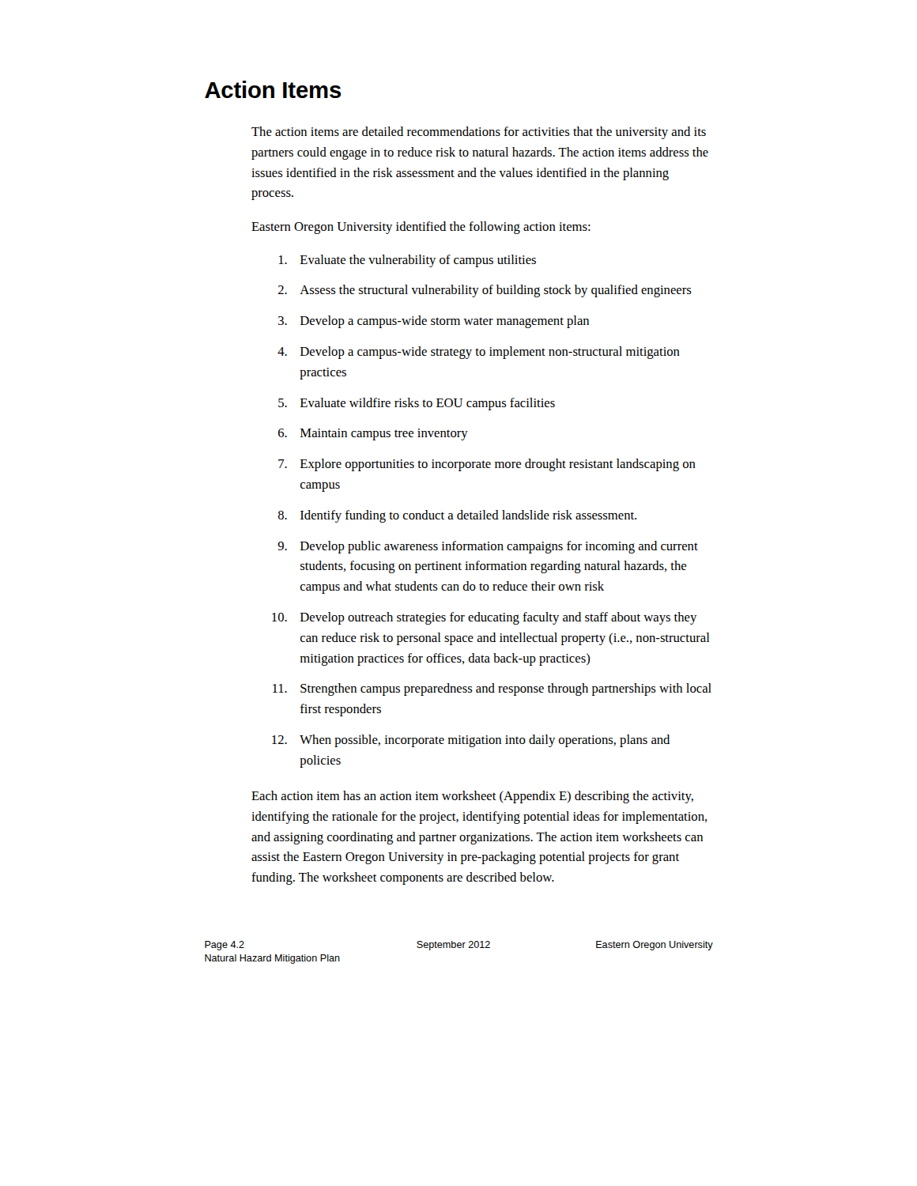Action Items
The action items are detailed recommendations for activities that the university and its partners could engage in to reduce risk to natural hazards. The action items address the issues identified in the risk assessment and the values identified in the planning process.
Eastern Oregon University identified the following action items:
Evaluate the vulnerability of campus utilities
Assess the structural vulnerability of building stock by qualified engineers
Develop a campus-wide storm water management plan
Develop a campus-wide strategy to implement non-structural mitigation practices
Evaluate wildfire risks to EOU campus facilities
Maintain campus tree inventory
Explore opportunities to incorporate more drought resistant landscaping on campus
Identify funding to conduct a detailed landslide risk assessment.
Develop public awareness information campaigns for incoming and current students, focusing on pertinent information regarding natural hazards, the campus and what students can do to reduce their own risk
Develop outreach strategies for educating faculty and staff about ways they can reduce risk to personal space and intellectual property (i.e., non-structural mitigation practices for offices, data back-up practices)
Strengthen campus preparedness and response through partnerships with local first responders
When possible, incorporate mitigation into daily operations, plans and policies
Each action item has an action item worksheet (Appendix E) describing the activity, identifying the rationale for the project, identifying potential ideas for implementation, and assigning coordinating and partner organizations. The action item worksheets can assist the Eastern Oregon University in pre-packaging potential projects for grant funding. The worksheet components are described below.
Page 4.2
Natural Hazard Mitigation Plan
September 2012
Eastern Oregon University